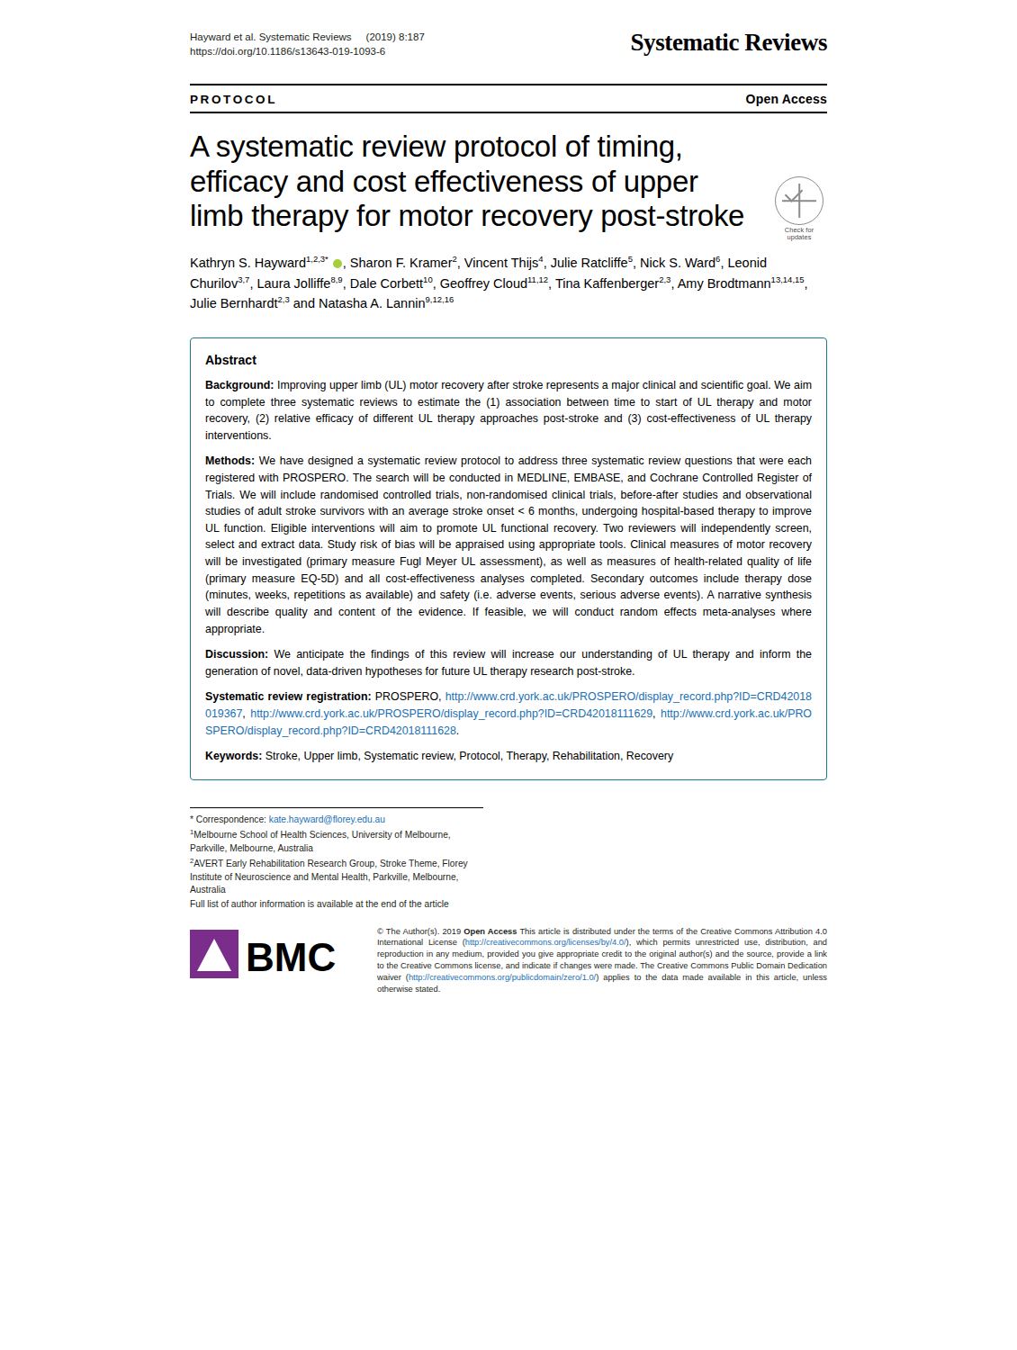Hayward et al. Systematic Reviews (2019) 8:187 https://doi.org/10.1186/s13643-019-1093-6
Systematic Reviews
Protocol
Open Access
Check for
updates
A systematic review protocol of timing, efficacy and cost effectiveness of upper limb therapy for motor recovery post-stroke
Kathryn S. Hayward1,2,3* , Sharon F. Kramer2, Vincent Thijs4, Julie Ratcliffe5, Nick S. Ward6, Leonid Churilov3,7, Laura Jolliffe8,9, Dale Corbett10, Geoffrey Cloud11,12, Tina Kaffenberger2,3, Amy Brodtmann13,14,15, Julie Bernhardt2,3 and Natasha A. Lannin9,12,16
Abstract
Background: Improving upper limb (UL) motor recovery after stroke represents a major clinical and scientific goal. We aim to complete three systematic reviews to estimate the (1) association between time to start of UL therapy and motor recovery, (2) relative efficacy of different UL therapy approaches post-stroke and (3) cost-effectiveness of UL therapy interventions.
Methods: We have designed a systematic review protocol to address three systematic review questions that were each registered with PROSPERO. The search will be conducted in MEDLINE, EMBASE, and Cochrane Controlled Register of Trials. We will include randomised controlled trials, non-randomised clinical trials, before-after studies and observational studies of adult stroke survivors with an average stroke onset < 6 months, undergoing hospital-based therapy to improve UL function. Eligible interventions will aim to promote UL functional recovery. Two reviewers will independently screen, select and extract data. Study risk of bias will be appraised using appropriate tools. Clinical measures of motor recovery will be investigated (primary measure Fugl Meyer UL assessment), as well as measures of health-related quality of life (primary measure EQ-5D) and all cost-effectiveness analyses completed. Secondary outcomes include therapy dose (minutes, weeks, repetitions as available) and safety (i.e. adverse events, serious adverse events). A narrative synthesis will describe quality and content of the evidence. If feasible, we will conduct random effects meta-analyses where appropriate.
Discussion: We anticipate the findings of this review will increase our understanding of UL therapy and inform the generation of novel, data-driven hypotheses for future UL therapy research post-stroke.
Systematic review registration: PROSPERO, http://www.crd.york.ac.uk/PROSPERO/display_record.php?ID=CRD42018019367, http://www.crd.york.ac.uk/PROSPERO/display_record.php?ID=CRD42018111629, http://www.crd.york.ac.uk/PROSPERO/display_record.php?ID=CRD42018111628.
Keywords: Stroke, Upper limb, Systematic review, Protocol, Therapy, Rehabilitation, Recovery
* Correspondence: kate.hayward@florey.edu.au
1Melbourne School of Health Sciences, University of Melbourne, Parkville, Melbourne, Australia
2AVERT Early Rehabilitation Research Group, Stroke Theme, Florey Institute of Neuroscience and Mental Health, Parkville, Melbourne, Australia
Full list of author information is available at the end of the article
BMC
© The Author(s). 2019 Open Access This article is distributed under the terms of the Creative Commons Attribution 4.0 International License (http://creativecommons.org/licenses/by/4.0/), which permits unrestricted use, distribution, and reproduction in any medium, provided you give appropriate credit to the original author(s) and the source, provide a link to the Creative Commons license, and indicate if changes were made. The Creative Commons Public Domain Dedication waiver (http://creativecommons.org/publicdomain/zero/1.0/) applies to the data made available in this article, unless otherwise stated.